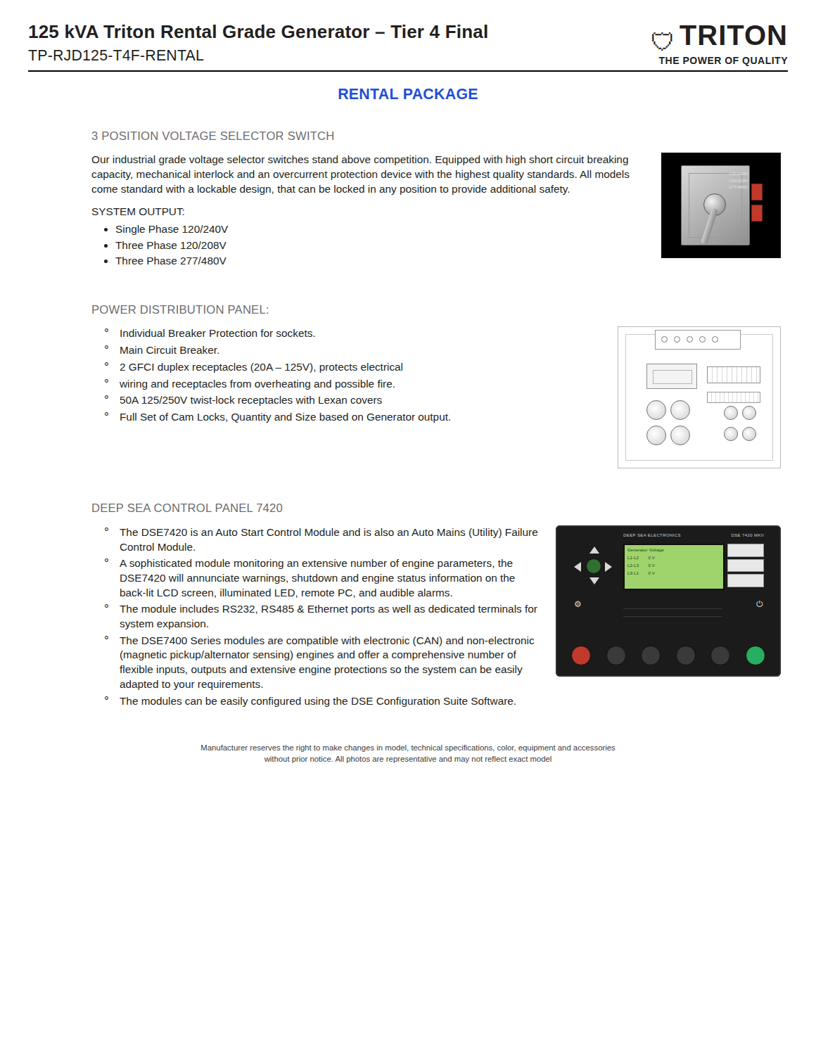125 kVA Triton Rental Grade Generator – Tier 4 Final
TP-RJD125-T4F-RENTAL
🛡TRITON
THE POWER OF QUALITY
RENTAL PACKAGE
3 POSITION VOLTAGE SELECTOR SWITCH
Our industrial grade voltage selector switches stand above competition. Equipped with high short circuit breaking capacity, mechanical interlock and an overcurrent protection device with the highest quality standards. All models come standard with a lockable design, that can be locked in any position to provide additional safety.
SYSTEM OUTPUT:
Single Phase 120/240V
Three Phase 120/208V
Three Phase 277/480V
120/240V
120/208V
277/480V
POWER DISTRIBUTION PANEL:
Individual Breaker Protection for sockets.
Main Circuit Breaker.
2 GFCI duplex receptacles (20A – 125V), protects electrical
wiring and receptacles from overheating and possible fire.
50A 125/250V twist-lock receptacles with Lexan covers
Full Set of Cam Locks, Quantity and Size based on Generator output.
DEEP SEA CONTROL PANEL 7420
The DSE7420 is an Auto Start Control Module and is also an Auto Mains (Utility) Failure Control Module.
A sophisticated module monitoring an extensive number of engine parameters, the DSE7420 will annunciate warnings, shutdown and engine status information on the back-lit LCD screen, illuminated LED, remote PC, and audible alarms.
The module includes RS232, RS485 & Ethernet ports as well as dedicated terminals for system expansion.
The DSE7400 Series modules are compatible with electronic (CAN) and non-electronic (magnetic pickup/alternator sensing) engines and offer a comprehensive number of flexible inputs, outputs and extensive engine protections so the system can be easily adapted to your requirements.
The modules can be easily configured using the DSE Configuration Suite Software.
DEEP SEA ELECTRONICS DSE 7420 MKII
Generator Voltage
L1-L2 0 V
L2-L3 0 V
L3-L1 0 V
⚙⏻
Manufacturer reserves the right to make changes in model, technical specifications, color, equipment and accessories
without prior notice. All photos are representative and may not reflect exact model